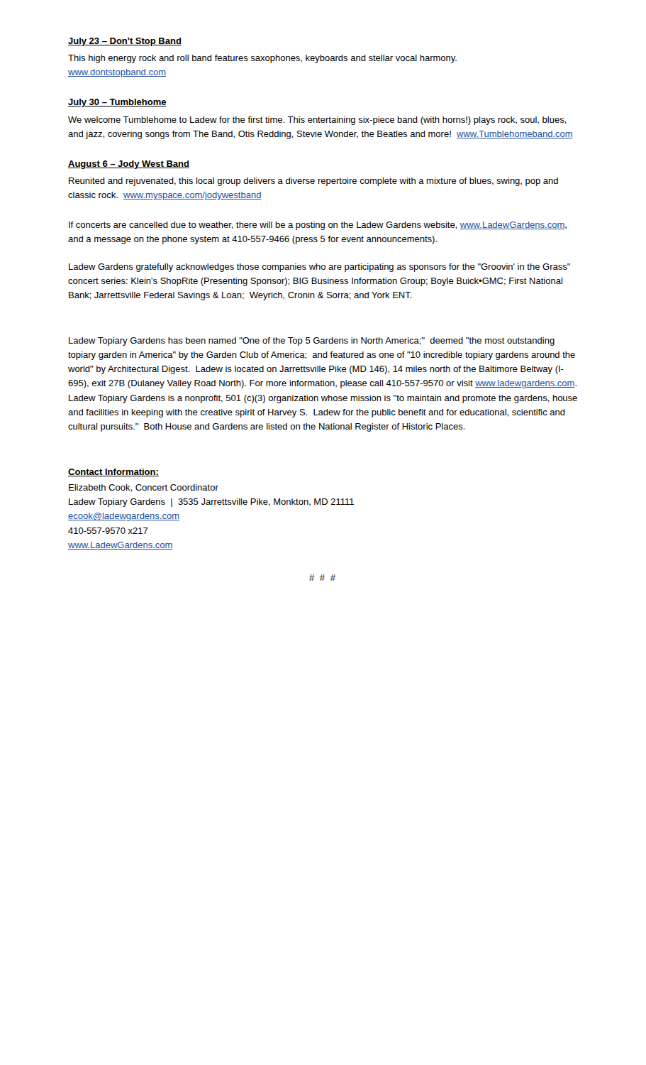July 23 – Don't Stop Band
This high energy rock and roll band features saxophones, keyboards and stellar vocal harmony.
www.dontstopband.com
July 30 – Tumblehome
We welcome Tumblehome to Ladew for the first time. This entertaining six-piece band (with horns!) plays rock, soul, blues, and jazz, covering songs from The Band, Otis Redding, Stevie Wonder, the Beatles and more! www.Tumblehomeband.com
August 6 – Jody West Band
Reunited and rejuvenated, this local group delivers a diverse repertoire complete with a mixture of blues, swing, pop and classic rock. www.myspace.com/jodywestband
If concerts are cancelled due to weather, there will be a posting on the Ladew Gardens website, www.LadewGardens.com, and a message on the phone system at 410-557-9466 (press 5 for event announcements).
Ladew Gardens gratefully acknowledges those companies who are participating as sponsors for the "Groovin' in the Grass" concert series: Klein's ShopRite (Presenting Sponsor); BIG Business Information Group; Boyle Buick•GMC; First National Bank; Jarrettsville Federal Savings & Loan; Weyrich, Cronin & Sorra; and York ENT.
Ladew Topiary Gardens has been named "One of the Top 5 Gardens in North America;" deemed "the most outstanding topiary garden in America" by the Garden Club of America; and featured as one of "10 incredible topiary gardens around the world" by Architectural Digest. Ladew is located on Jarrettsville Pike (MD 146), 14 miles north of the Baltimore Beltway (I-695), exit 27B (Dulaney Valley Road North). For more information, please call 410-557-9570 or visit www.ladewgardens.com. Ladew Topiary Gardens is a nonprofit, 501 (c)(3) organization whose mission is "to maintain and promote the gardens, house and facilities in keeping with the creative spirit of Harvey S. Ladew for the public benefit and for educational, scientific and cultural pursuits." Both House and Gardens are listed on the National Register of Historic Places.
Contact Information:
Elizabeth Cook, Concert Coordinator
Ladew Topiary Gardens | 3535 Jarrettsville Pike, Monkton, MD 21111
ecook@ladewgardens.com
410-557-9570 x217
www.LadewGardens.com
# # #